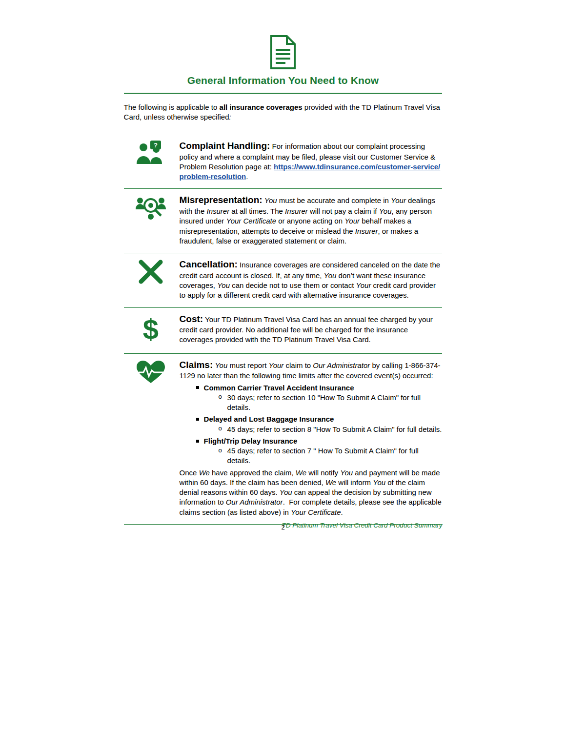General Information You Need to Know
The following is applicable to all insurance coverages provided with the TD Platinum Travel Visa Card, unless otherwise specified:
?
Complaint Handling: For information about our complaint processing policy and where a complaint may be filed, please visit our Customer Service & Problem Resolution page at: https://www.tdinsurance.com/customer-service/problem-resolution.
Misrepresentation: You must be accurate and complete in Your dealings with the Insurer at all times. The Insurer will not pay a claim if You, any person insured under Your Certificate or anyone acting on Your behalf makes a misrepresentation, attempts to deceive or mislead the Insurer, or makes a fraudulent, false or exaggerated statement or claim.
Cancellation: Insurance coverages are considered canceled on the date the credit card account is closed. If, at any time, You don’t want these insurance coverages, You can decide not to use them or contact Your credit card provider to apply for a different credit card with alternative insurance coverages.
$
Cost: Your TD Platinum Travel Visa Card has an annual fee charged by your credit card provider. No additional fee will be charged for the insurance coverages provided with the TD Platinum Travel Visa Card.
Claims: You must report Your claim to Our Administrator by calling 1-866-374-1129 no later than the following time limits after the covered event(s) occurred:
Common Carrier Travel Accident Insurance
30 days; refer to section 10 "How To Submit A Claim" for full details.
Delayed and Lost Baggage Insurance
45 days; refer to section 8 "How To Submit A Claim" for full details.
Flight/Trip Delay Insurance
45 days; refer to section 7 " How To Submit A Claim" for full details.
Once We have approved the claim, We will notify You and payment will be made within 60 days. If the claim has been denied, We will inform You of the claim denial reasons within 60 days. You can appeal the decision by submitting new information to Our Administrator. For complete details, please see the applicable claims section (as listed above) in Your Certificate.
TD Platinum Travel Visa Credit Card Product Summary
2